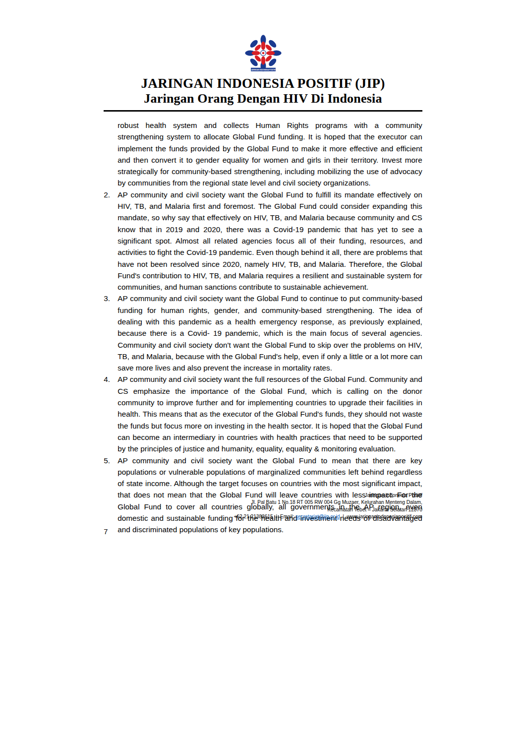JARINGAN INDONESIA POSITIF
JARINGAN INDONESIA POSITIF (JIP)
Jaringan Orang Dengan HIV Di Indonesia
robust health system and collects Human Rights programs with a community strengthening system to allocate Global Fund funding. It is hoped that the executor can implement the funds provided by the Global Fund to make it more effective and efficient and then convert it to gender equality for women and girls in their territory. Invest more strategically for community-based strengthening, including mobilizing the use of advocacy by communities from the regional state level and civil society organizations.
AP community and civil society want the Global Fund to fulfill its mandate effectively on HIV, TB, and Malaria first and foremost. The Global Fund could consider expanding this mandate, so why say that effectively on HIV, TB, and Malaria because community and CS know that in 2019 and 2020, there was a Covid-19 pandemic that has yet to see a significant spot. Almost all related agencies focus all of their funding, resources, and activities to fight the Covid-19 pandemic. Even though behind it all, there are problems that have not been resolved since 2020, namely HIV, TB, and Malaria. Therefore, the Global Fund's contribution to HIV, TB, and Malaria requires a resilient and sustainable system for communities, and human sanctions contribute to sustainable achievement.
AP community and civil society want the Global Fund to continue to put community-based funding for human rights, gender, and community-based strengthening. The idea of dealing with this pandemic as a health emergency response, as previously explained, because there is a Covid- 19 pandemic, which is the main focus of several agencies. Community and civil society don't want the Global Fund to skip over the problems on HIV, TB, and Malaria, because with the Global Fund's help, even if only a little or a lot more can save more lives and also prevent the increase in mortality rates.
AP community and civil society want the full resources of the Global Fund. Community and CS emphasize the importance of the Global Fund, which is calling on the donor community to improve further and for implementing countries to upgrade their facilities in health. This means that as the executor of the Global Fund's funds, they should not waste the funds but focus more on investing in the health sector. It is hoped that the Global Fund can become an intermediary in countries with health practices that need to be supported by the principles of justice and humanity, equality, equality & monitoring evaluation.
AP community and civil society want the Global Fund to mean that there are key populations or vulnerable populations of marginalized communities left behind regardless of state income. Although the target focuses on countries with the most significant impact, that does not mean that the Global Fund will leave countries with less impact. For the Global Fund to cover all countries globally, all governments in the AP region, even domestic and sustainable funding for the health and investment needs of disadvantaged and discriminated populations of key populations.
Jaringan Indonesia Positif
Jl. Pal Batu 1 No.18 RT 005 RW 004 Gg Muzaer, Kelurahan Menteng Dalam,
Kecamatan Tebet – Jakarta Selatan 12870
+62 21 21383615 | Email: secretariat@jip.or.id | www.jaringanindonesiapositif.com
7